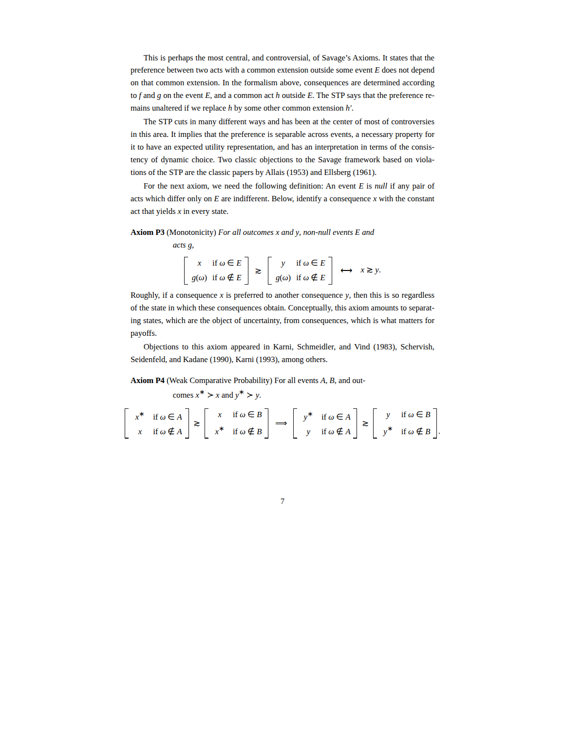This is perhaps the most central, and controversial, of Savage’s Axioms. It states that the preference between two acts with a common extension outside some event E does not depend on that common extension. In the formalism above, consequences are determined according to f and g on the event E, and a common act h outside E. The STP says that the preference remains unaltered if we replace h by some other common extension h′.
The STP cuts in many different ways and has been at the center of most of controversies in this area. It implies that the preference is separable across events, a necessary property for it to have an expected utility representation, and has an interpretation in terms of the consistency of dynamic choice. Two classic objections to the Savage framework based on violations of the STP are the classic papers by Allais (1953) and Ellsberg (1961).
For the next axiom, we need the following definition: An event E is null if any pair of acts which differ only on E are indifferent. Below, identify a consequence x with the constant act that yields x in every state.
Axiom P3 (Monotonicity) For all outcomes x and y, non-null events E and acts g,
xif ω ∈ E g(ω) if ω ∉ E ≳ yif ω ∈ E g(ω) if ω ∉ E ⟷ x ≳ y.
Roughly, if a consequence x is preferred to another consequence y, then this is so regardless of the state in which these consequences obtain. Conceptually, this axiom amounts to separating states, which are the object of uncertainty, from consequences, which is what matters for payoffs.
Objections to this axiom appeared in Karni, Schmeidler, and Vind (1983), Schervish, Seidenfeld, and Kadane (1990), Karni (1993), among others.
Axiom P4 (Weak Comparative Probability) For all events A, B, and out- comes x∗ ≻ x and y∗ ≻ y.
x∗if ω ∈ A xif ω ∉ A ≳ xif ω ∈ B x∗if ω ∉ B ⟹ y∗if ω ∈ A yif ω ∉ A ≳ yif ω ∈ B y∗if ω ∉ B .
7